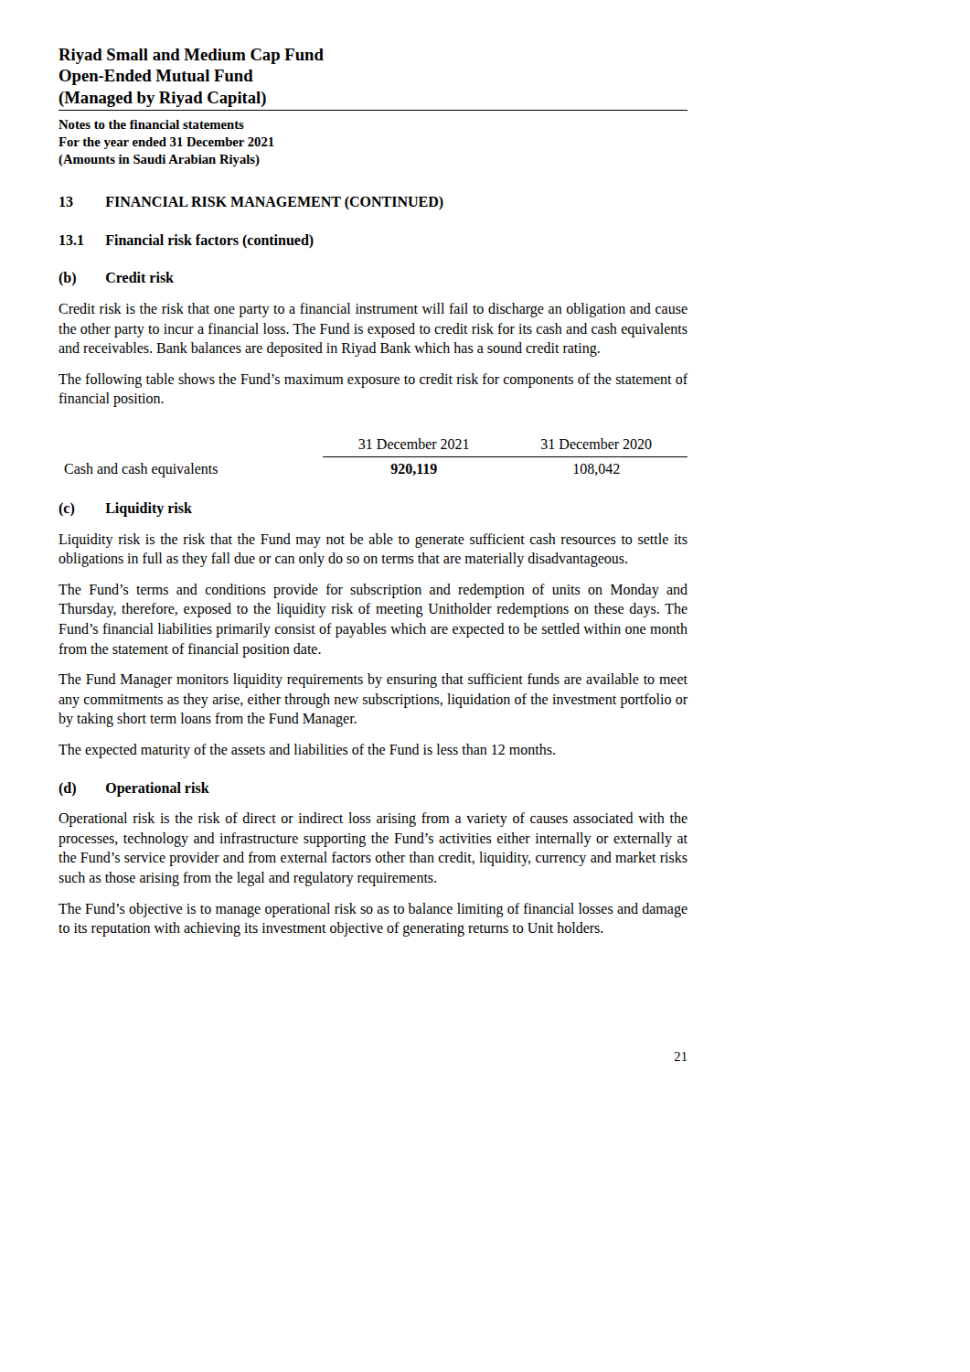Riyad Small and Medium Cap Fund
Open-Ended Mutual Fund
(Managed by Riyad Capital)
Notes to the financial statements
For the year ended 31 December 2021
(Amounts in Saudi Arabian Riyals)
13 FINANCIAL RISK MANAGEMENT (CONTINUED)
13.1 Financial risk factors (continued)
(b) Credit risk
Credit risk is the risk that one party to a financial instrument will fail to discharge an obligation and cause the other party to incur a financial loss. The Fund is exposed to credit risk for its cash and cash equivalents and receivables. Bank balances are deposited in Riyad Bank which has a sound credit rating.
The following table shows the Fund’s maximum exposure to credit risk for components of the statement of financial position.
| | 31 December 2021 | 31 December 2020 |
| --- | --- | --- |
| Cash and cash equivalents | 920,119 | 108,042 |
(c) Liquidity risk
Liquidity risk is the risk that the Fund may not be able to generate sufficient cash resources to settle its obligations in full as they fall due or can only do so on terms that are materially disadvantageous.
The Fund’s terms and conditions provide for subscription and redemption of units on Monday and Thursday, therefore, exposed to the liquidity risk of meeting Unitholder redemptions on these days. The Fund’s financial liabilities primarily consist of payables which are expected to be settled within one month from the statement of financial position date.
The Fund Manager monitors liquidity requirements by ensuring that sufficient funds are available to meet any commitments as they arise, either through new subscriptions, liquidation of the investment portfolio or by taking short term loans from the Fund Manager.
The expected maturity of the assets and liabilities of the Fund is less than 12 months.
(d) Operational risk
Operational risk is the risk of direct or indirect loss arising from a variety of causes associated with the processes, technology and infrastructure supporting the Fund’s activities either internally or externally at the Fund’s service provider and from external factors other than credit, liquidity, currency and market risks such as those arising from the legal and regulatory requirements.
The Fund’s objective is to manage operational risk so as to balance limiting of financial losses and damage to its reputation with achieving its investment objective of generating returns to Unit holders.
21